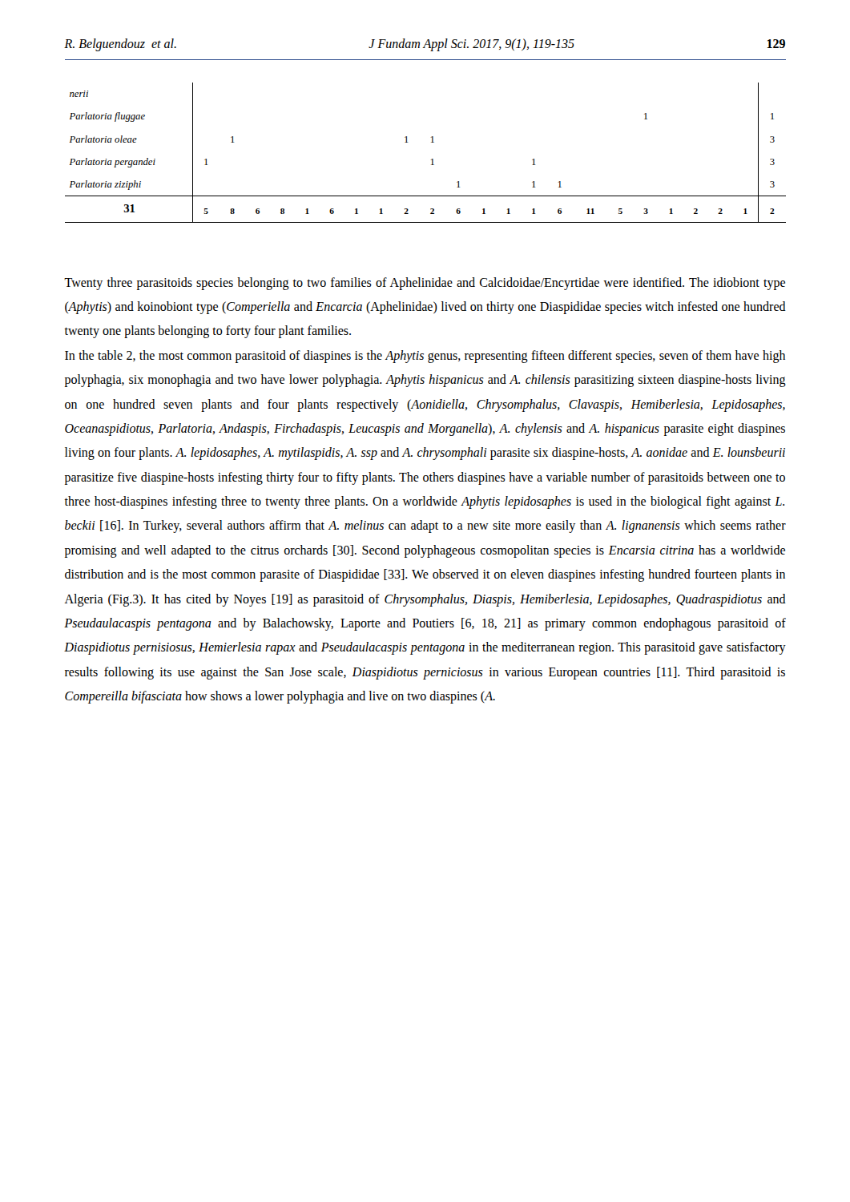R. Belguendouz et al. J Fundam Appl Sci. 2017, 9(1), 119-135 129
| nerii | | | | | | | | | | | | | | | | | | | | | | | |
| Parlatoria fluggae | | | | | | | | | | | | | | | | | | 1 | | | | | 1 |
| Parlatoria oleae | | 1 | | | | | | | 1 | 1 | | | | | | | | | | | | | 3 |
| Parlatoria pergandei | 1 | | | | | | | | | 1 | | | | 1 | | | | | | | | | 3 |
| Parlatoria ziziphi | | | | | | | | | | | 1 | | | 1 | 1 | | | | | | | | 3 |
| 31 | 5 | 8 | 6 | 8 | 1 | 6 | 1 | 1 | 2 | 2 | 6 | 1 | 1 | 1 | 6 | 11 | 5 | 3 | 1 | 2 | 2 | 1 | 2 |
Twenty three parasitoids species belonging to two families of Aphelinidae and Calcidoidae/Encyrtidae were identified. The idiobiont type (Aphytis) and koinobiont type (Comperiella and Encarcia (Aphelinidae) lived on thirty one Diaspididae species witch infested one hundred twenty one plants belonging to forty four plant families.
In the table 2, the most common parasitoid of diaspines is the Aphytis genus, representing fifteen different species, seven of them have high polyphagia, six monophagia and two have lower polyphagia. Aphytis hispanicus and A. chilensis parasitizing sixteen diaspine-hosts living on one hundred seven plants and four plants respectively (Aonidiella, Chrysomphalus, Clavaspis, Hemiberlesia, Lepidosaphes, Oceanaspidiotus, Parlatoria, Andaspis, Firchadaspis, Leucaspis and Morganella), A. chylensis and A. hispanicus parasite eight diaspines living on four plants. A. lepidosaphes, A. mytilaspidis, A. ssp and A. chrysomphali parasite six diaspine-hosts, A. aonidae and E. lounsbeurii parasitize five diaspine-hosts infesting thirty four to fifty plants. The others diaspines have a variable number of parasitoids between one to three host-diaspines infesting three to twenty three plants. On a worldwide Aphytis lepidosaphes is used in the biological fight against L. beckii [16]. In Turkey, several authors affirm that A. melinus can adapt to a new site more easily than A. lignanensis which seems rather promising and well adapted to the citrus orchards [30]. Second polyphageous cosmopolitan species is Encarsia citrina has a worldwide distribution and is the most common parasite of Diaspididae [33]. We observed it on eleven diaspines infesting hundred fourteen plants in Algeria (Fig.3). It has cited by Noyes [19] as parasitoid of Chrysomphalus, Diaspis, Hemiberlesia, Lepidosaphes, Quadraspidiotus and Pseudaulacaspis pentagona and by Balachowsky, Laporte and Poutiers [6, 18, 21] as primary common endophagous parasitoid of Diaspidiotus pernisiosus, Hemierlesia rapax and Pseudaulacaspis pentagona in the mediterranean region. This parasitoid gave satisfactory results following its use against the San Jose scale, Diaspidiotus perniciosus in various European countries [11]. Third parasitoid is Compereilla bifasciata how shows a lower polyphagia and live on two diaspines (A.